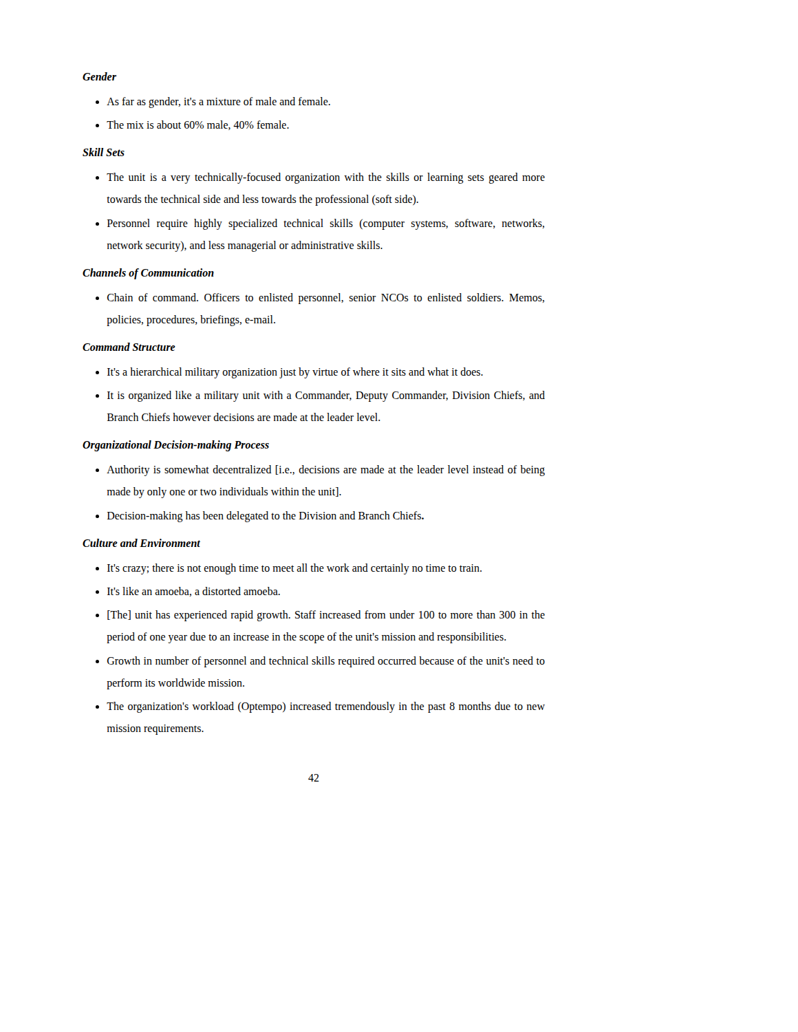Gender
As far as gender, it's a mixture of male and female.
The mix is about 60% male, 40% female.
Skill Sets
The unit is a very technically-focused organization with the skills or learning sets geared more towards the technical side and less towards the professional (soft side).
Personnel require highly specialized technical skills (computer systems, software, networks, network security), and less managerial or administrative skills.
Channels of Communication
Chain of command. Officers to enlisted personnel, senior NCOs to enlisted soldiers. Memos, policies, procedures, briefings, e-mail.
Command Structure
It's a hierarchical military organization just by virtue of where it sits and what it does.
It is organized like a military unit with a Commander, Deputy Commander, Division Chiefs, and Branch Chiefs however decisions are made at the leader level.
Organizational Decision-making Process
Authority is somewhat decentralized [i.e., decisions are made at the leader level instead of being made by only one or two individuals within the unit].
Decision-making has been delegated to the Division and Branch Chiefs.
Culture and Environment
It's crazy; there is not enough time to meet all the work and certainly no time to train.
It's like an amoeba, a distorted amoeba.
[The] unit has experienced rapid growth. Staff increased from under 100 to more than 300 in the period of one year due to an increase in the scope of the unit's mission and responsibilities.
Growth in number of personnel and technical skills required occurred because of the unit's need to perform its worldwide mission.
The organization's workload (Optempo) increased tremendously in the past 8 months due to new mission requirements.
42